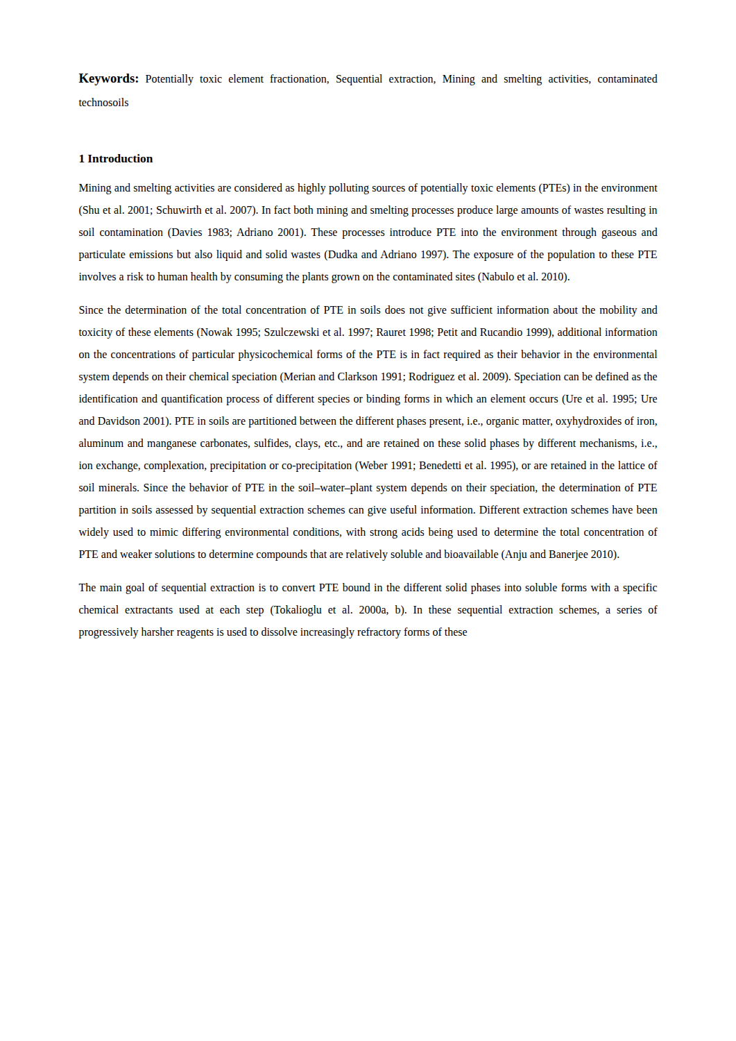Keywords: Potentially toxic element fractionation, Sequential extraction, Mining and smelting activities, contaminated technosoils
1 Introduction
Mining and smelting activities are considered as highly polluting sources of potentially toxic elements (PTEs) in the environment (Shu et al. 2001; Schuwirth et al. 2007). In fact both mining and smelting processes produce large amounts of wastes resulting in soil contamination (Davies 1983; Adriano 2001). These processes introduce PTE into the environment through gaseous and particulate emissions but also liquid and solid wastes (Dudka and Adriano 1997). The exposure of the population to these PTE involves a risk to human health by consuming the plants grown on the contaminated sites (Nabulo et al. 2010).
Since the determination of the total concentration of PTE in soils does not give sufficient information about the mobility and toxicity of these elements (Nowak 1995; Szulczewski et al. 1997; Rauret 1998; Petit and Rucandio 1999), additional information on the concentrations of particular physicochemical forms of the PTE is in fact required as their behavior in the environmental system depends on their chemical speciation (Merian and Clarkson 1991; Rodriguez et al. 2009). Speciation can be defined as the identification and quantification process of different species or binding forms in which an element occurs (Ure et al. 1995; Ure and Davidson 2001). PTE in soils are partitioned between the different phases present, i.e., organic matter, oxyhydroxides of iron, aluminum and manganese carbonates, sulfides, clays, etc., and are retained on these solid phases by different mechanisms, i.e., ion exchange, complexation, precipitation or co-precipitation (Weber 1991; Benedetti et al. 1995), or are retained in the lattice of soil minerals. Since the behavior of PTE in the soil–water–plant system depends on their speciation, the determination of PTE partition in soils assessed by sequential extraction schemes can give useful information. Different extraction schemes have been widely used to mimic differing environmental conditions, with strong acids being used to determine the total concentration of PTE and weaker solutions to determine compounds that are relatively soluble and bioavailable (Anju and Banerjee 2010).
The main goal of sequential extraction is to convert PTE bound in the different solid phases into soluble forms with a specific chemical extractants used at each step (Tokalioglu et al. 2000a, b). In these sequential extraction schemes, a series of progressively harsher reagents is used to dissolve increasingly refractory forms of these